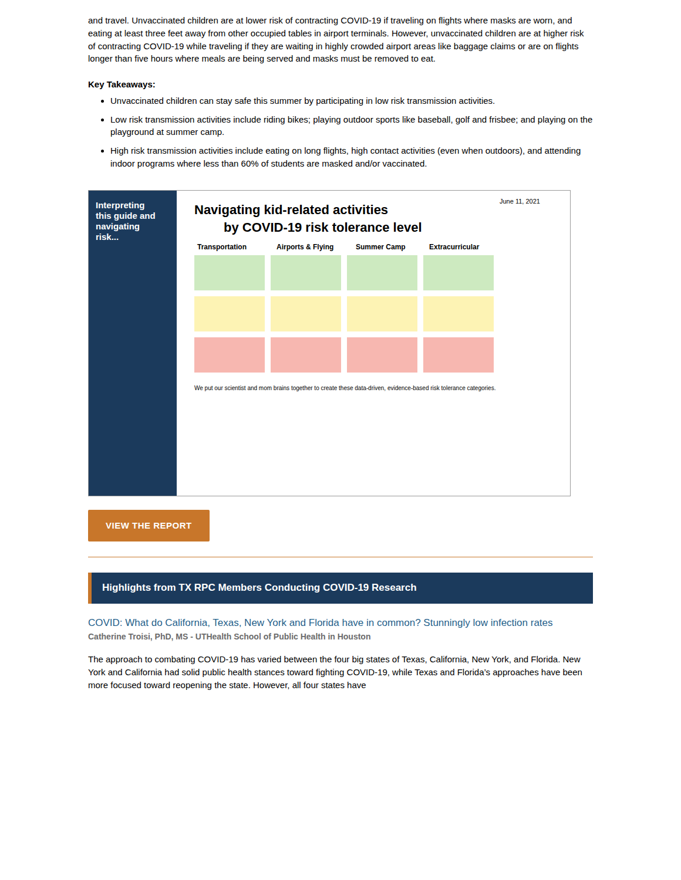and travel. Unvaccinated children are at lower risk of contracting COVID-19 if traveling on flights where masks are worn, and eating at least three feet away from other occupied tables in airport terminals. However, unvaccinated children are at higher risk of contracting COVID-19 while traveling if they are waiting in highly crowded airport areas like baggage claims or are on flights longer than five hours where meals are being served and masks must be removed to eat.
Key Takeaways:
Unvaccinated children can stay safe this summer by participating in low risk transmission activities.
Low risk transmission activities include riding bikes; playing outdoor sports like baseball, golf and frisbee; and playing on the playground at summer camp.
High risk transmission activities include eating on long flights, high contact activities (even when outdoors), and attending indoor programs where less than 60% of students are masked and/or vaccinated.
VIEW THE REPORT
Highlights from TX RPC Members Conducting COVID-19 Research
COVID: What do California, Texas, New York and Florida have in common? Stunningly low infection rates
Catherine Troisi, PhD, MS - UTHealth School of Public Health in Houston
The approach to combating COVID-19 has varied between the four big states of Texas, California, New York, and Florida. New York and California had solid public health stances toward fighting COVID-19, while Texas and Florida’s approaches have been more focused toward reopening the state. However, all four states have